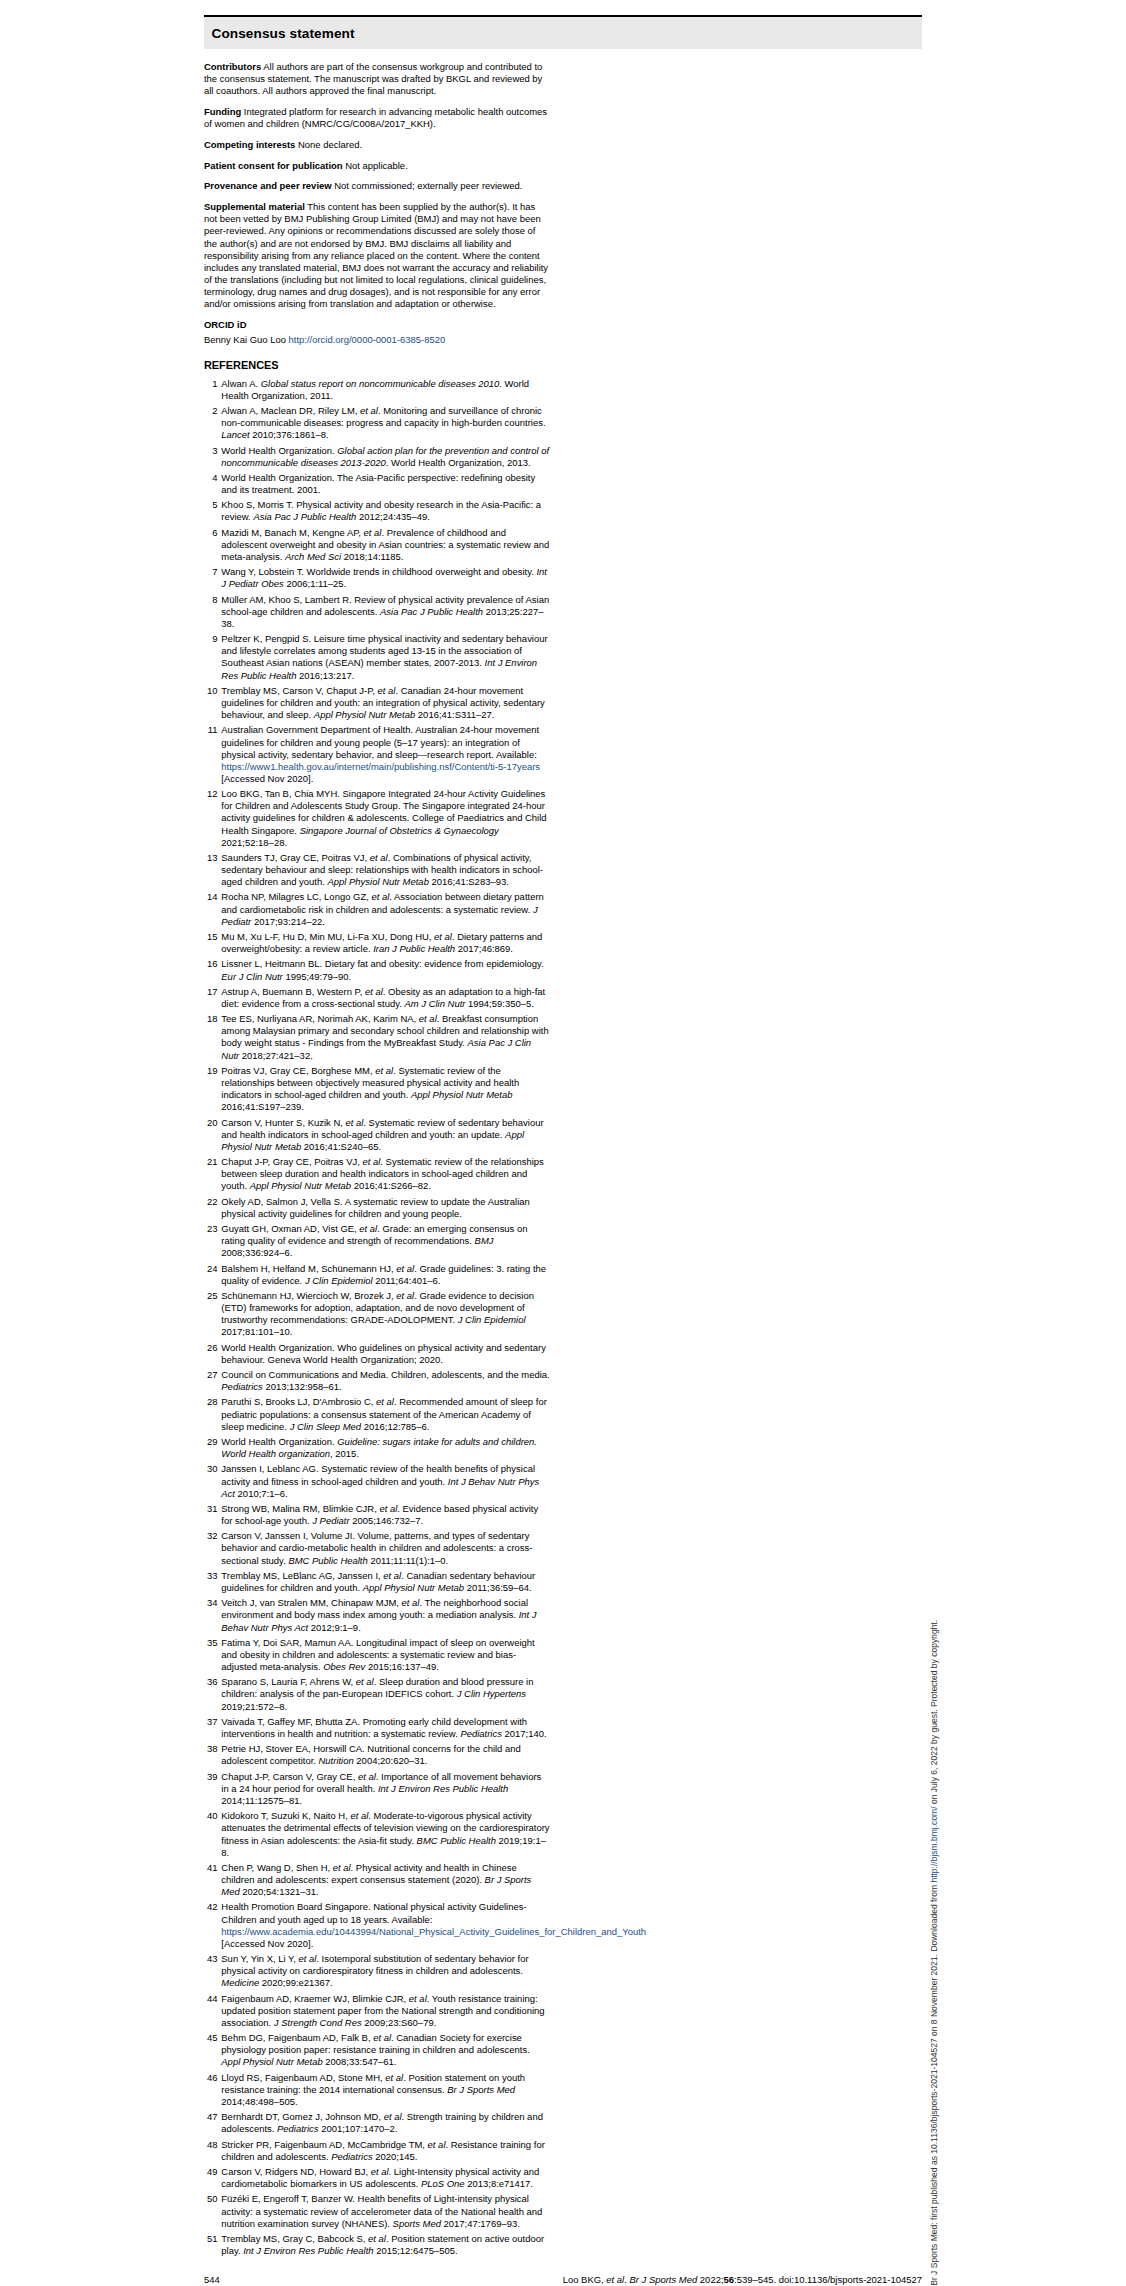Br J Sports Med: first published as 10.1136/bjsports-2021-104527 on 8 November 2021. Downloaded from http://bjsm.bmj.com/ on July 6, 2022 by guest. Protected by copyright.
Consensus statement
Contributors All authors are part of the consensus workgroup and contributed to the consensus statement. The manuscript was drafted by BKGL and reviewed by all coauthors. All authors approved the final manuscript.
Funding Integrated platform for research in advancing metabolic health outcomes of women and children (NMRC/CG/C008A/2017_KKH).
Competing interests None declared.
Patient consent for publication Not applicable.
Provenance and peer review Not commissioned; externally peer reviewed.
Supplemental material This content has been supplied by the author(s). It has not been vetted by BMJ Publishing Group Limited (BMJ) and may not have been peer-reviewed. Any opinions or recommendations discussed are solely those of the author(s) and are not endorsed by BMJ. BMJ disclaims all liability and responsibility arising from any reliance placed on the content. Where the content includes any translated material, BMJ does not warrant the accuracy and reliability of the translations (including but not limited to local regulations, clinical guidelines, terminology, drug names and drug dosages), and is not responsible for any error and/or omissions arising from translation and adaptation or otherwise.
ORCID iD
Benny Kai Guo Loo http://orcid.org/0000-0001-6385-8520
REFERENCES
Alwan A. Global status report on noncommunicable diseases 2010. World Health Organization, 2011.
Alwan A, Maclean DR, Riley LM, et al. Monitoring and surveillance of chronic non-communicable diseases: progress and capacity in high-burden countries. Lancet 2010;376:1861–8.
World Health Organization. Global action plan for the prevention and control of noncommunicable diseases 2013-2020. World Health Organization, 2013.
World Health Organization. The Asia-Pacific perspective: redefining obesity and its treatment. 2001.
Khoo S, Morris T. Physical activity and obesity research in the Asia-Pacific: a review. Asia Pac J Public Health 2012;24:435–49.
Mazidi M, Banach M, Kengne AP, et al. Prevalence of childhood and adolescent overweight and obesity in Asian countries: a systematic review and meta-analysis. Arch Med Sci 2018;14:1185.
Wang Y, Lobstein T. Worldwide trends in childhood overweight and obesity. Int J Pediatr Obes 2006;1:11–25.
Müller AM, Khoo S, Lambert R. Review of physical activity prevalence of Asian school-age children and adolescents. Asia Pac J Public Health 2013;25:227–38.
Peltzer K, Pengpid S. Leisure time physical inactivity and sedentary behaviour and lifestyle correlates among students aged 13-15 in the association of Southeast Asian nations (ASEAN) member states, 2007-2013. Int J Environ Res Public Health 2016;13:217.
Tremblay MS, Carson V, Chaput J-P, et al. Canadian 24-hour movement guidelines for children and youth: an integration of physical activity, sedentary behaviour, and sleep. Appl Physiol Nutr Metab 2016;41:S311–27.
Australian Government Department of Health. Australian 24-hour movement guidelines for children and young people (5–17 years): an integration of physical activity, sedentary behavior, and sleep—research report. Available: https://www1.health.gov.au/internet/main/publishing.nsf/Content/ti-5-17years [Accessed Nov 2020].
Loo BKG, Tan B, Chia MYH. Singapore Integrated 24-hour Activity Guidelines for Children and Adolescents Study Group. The Singapore integrated 24-hour activity guidelines for children & adolescents. College of Paediatrics and Child Health Singapore. Singapore Journal of Obstetrics & Gynaecology 2021;52:18–28.
Saunders TJ, Gray CE, Poitras VJ, et al. Combinations of physical activity, sedentary behaviour and sleep: relationships with health indicators in school-aged children and youth. Appl Physiol Nutr Metab 2016;41:S283–93.
Rocha NP, Milagres LC, Longo GZ, et al. Association between dietary pattern and cardiometabolic risk in children and adolescents: a systematic review. J Pediatr 2017;93:214–22.
Mu M, Xu L-F, Hu D, Min MU, Li-Fa XU, Dong HU, et al. Dietary patterns and overweight/obesity: a review article. Iran J Public Health 2017;46:869.
Lissner L, Heitmann BL. Dietary fat and obesity: evidence from epidemiology. Eur J Clin Nutr 1995;49:79–90.
Astrup A, Buemann B, Western P, et al. Obesity as an adaptation to a high-fat diet: evidence from a cross-sectional study. Am J Clin Nutr 1994;59:350–5.
Tee ES, Nurliyana AR, Norimah AK, Karim NA, et al. Breakfast consumption among Malaysian primary and secondary school children and relationship with body weight status - Findings from the MyBreakfast Study. Asia Pac J Clin Nutr 2018;27:421–32.
Poitras VJ, Gray CE, Borghese MM, et al. Systematic review of the relationships between objectively measured physical activity and health indicators in school-aged children and youth. Appl Physiol Nutr Metab 2016;41:S197–239.
Carson V, Hunter S, Kuzik N, et al. Systematic review of sedentary behaviour and health indicators in school-aged children and youth: an update. Appl Physiol Nutr Metab 2016;41:S240–65.
Chaput J-P, Gray CE, Poitras VJ, et al. Systematic review of the relationships between sleep duration and health indicators in school-aged children and youth. Appl Physiol Nutr Metab 2016;41:S266–82.
Okely AD, Salmon J, Vella S. A systematic review to update the Australian physical activity guidelines for children and young people.
Guyatt GH, Oxman AD, Vist GE, et al. Grade: an emerging consensus on rating quality of evidence and strength of recommendations. BMJ 2008;336:924–6.
Balshem H, Helfand M, Schünemann HJ, et al. Grade guidelines: 3. rating the quality of evidence. J Clin Epidemiol 2011;64:401–6.
Schünemann HJ, Wiercioch W, Brozek J, et al. Grade evidence to decision (ETD) frameworks for adoption, adaptation, and de novo development of trustworthy recommendations: GRADE-ADOLOPMENT. J Clin Epidemiol 2017;81:101–10.
World Health Organization. Who guidelines on physical activity and sedentary behaviour. Geneva World Health Organization; 2020.
Council on Communications and Media. Children, adolescents, and the media. Pediatrics 2013;132:958–61.
Paruthi S, Brooks LJ, D'Ambrosio C, et al. Recommended amount of sleep for pediatric populations: a consensus statement of the American Academy of sleep medicine. J Clin Sleep Med 2016;12:785–6.
World Health Organization. Guideline: sugars intake for adults and children. World Health organization, 2015.
Janssen I, Leblanc AG. Systematic review of the health benefits of physical activity and fitness in school-aged children and youth. Int J Behav Nutr Phys Act 2010;7:1–6.
Strong WB, Malina RM, Blimkie CJR, et al. Evidence based physical activity for school-age youth. J Pediatr 2005;146:732–7.
Carson V, Janssen I, Volume JI. Volume, patterns, and types of sedentary behavior and cardio-metabolic health in children and adolescents: a cross-sectional study. BMC Public Health 2011;11:11(1):1–0.
Tremblay MS, LeBlanc AG, Janssen I, et al. Canadian sedentary behaviour guidelines for children and youth. Appl Physiol Nutr Metab 2011;36:59–64.
Veitch J, van Stralen MM, Chinapaw MJM, et al. The neighborhood social environment and body mass index among youth: a mediation analysis. Int J Behav Nutr Phys Act 2012;9:1–9.
Fatima Y, Doi SAR, Mamun AA. Longitudinal impact of sleep on overweight and obesity in children and adolescents: a systematic review and bias-adjusted meta-analysis. Obes Rev 2015;16:137–49.
Sparano S, Lauria F, Ahrens W, et al. Sleep duration and blood pressure in children: analysis of the pan-European IDEFICS cohort. J Clin Hypertens 2019;21:572–8.
Vaivada T, Gaffey MF, Bhutta ZA. Promoting early child development with interventions in health and nutrition: a systematic review. Pediatrics 2017;140.
Petrie HJ, Stover EA, Horswill CA. Nutritional concerns for the child and adolescent competitor. Nutrition 2004;20:620–31.
Chaput J-P, Carson V, Gray CE, et al. Importance of all movement behaviors in a 24 hour period for overall health. Int J Environ Res Public Health 2014;11:12575–81.
Kidokoro T, Suzuki K, Naito H, et al. Moderate-to-vigorous physical activity attenuates the detrimental effects of television viewing on the cardiorespiratory fitness in Asian adolescents: the Asia-fit study. BMC Public Health 2019;19:1–8.
Chen P, Wang D, Shen H, et al. Physical activity and health in Chinese children and adolescents: expert consensus statement (2020). Br J Sports Med 2020;54:1321–31.
Health Promotion Board Singapore. National physical activity Guidelines-Children and youth aged up to 18 years. Available: https://www.academia.edu/10443994/National_Physical_Activity_Guidelines_for_Children_and_Youth [Accessed Nov 2020].
Sun Y, Yin X, Li Y, et al. Isotemporal substitution of sedentary behavior for physical activity on cardiorespiratory fitness in children and adolescents. Medicine 2020;99:e21367.
Faigenbaum AD, Kraemer WJ, Blimkie CJR, et al. Youth resistance training: updated position statement paper from the National strength and conditioning association. J Strength Cond Res 2009;23:S60–79.
Behm DG, Faigenbaum AD, Falk B, et al. Canadian Society for exercise physiology position paper: resistance training in children and adolescents. Appl Physiol Nutr Metab 2008;33:547–61.
Lloyd RS, Faigenbaum AD, Stone MH, et al. Position statement on youth resistance training: the 2014 international consensus. Br J Sports Med 2014;48:498–505.
Bernhardt DT, Gomez J, Johnson MD, et al. Strength training by children and adolescents. Pediatrics 2001;107:1470–2.
Stricker PR, Faigenbaum AD, McCambridge TM, et al. Resistance training for children and adolescents. Pediatrics 2020;145.
Carson V, Ridgers ND, Howard BJ, et al. Light-Intensity physical activity and cardiometabolic biomarkers in US adolescents. PLoS One 2013;8:e71417.
Füzéki E, Engeroff T, Banzer W. Health benefits of Light-intensity physical activity: a systematic review of accelerometer data of the National health and nutrition examination survey (NHANES). Sports Med 2017;47:1769–93.
Tremblay MS, Gray C, Babcock S, et al. Position statement on active outdoor play. Int J Environ Res Public Health 2015;12:6475–505.
544
Loo BKG, et al. Br J Sports Med 2022;56:539–545. doi:10.1136/bjsports-2021-104527